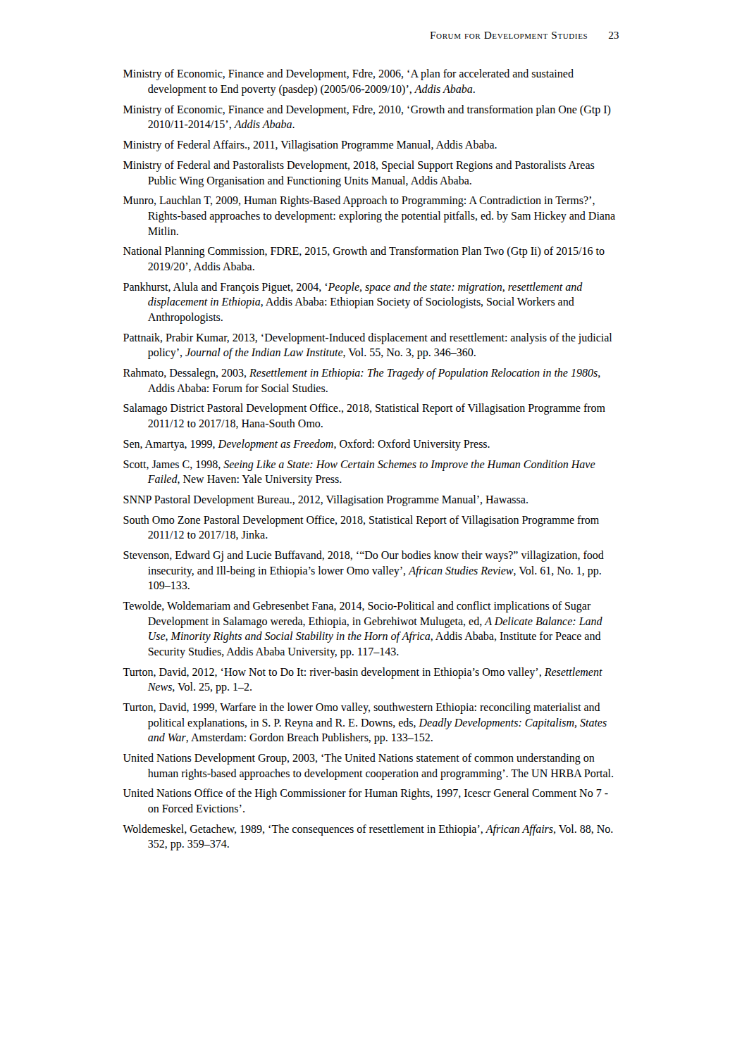Forum for Development Studies 23
Ministry of Economic, Finance and Development, Fdre, 2006, ‘A plan for accelerated and sustained development to End poverty (pasdep) (2005/06-2009/10)’, Addis Ababa.
Ministry of Economic, Finance and Development, Fdre, 2010, ‘Growth and transformation plan One (Gtp I) 2010/11-2014/15’, Addis Ababa.
Ministry of Federal Affairs., 2011, Villagisation Programme Manual, Addis Ababa.
Ministry of Federal and Pastoralists Development, 2018, Special Support Regions and Pastoralists Areas Public Wing Organisation and Functioning Units Manual, Addis Ababa.
Munro, Lauchlan T, 2009, Human Rights-Based Approach to Programming: A Contradiction in Terms?’, Rights-based approaches to development: exploring the potential pitfalls, ed. by Sam Hickey and Diana Mitlin.
National Planning Commission, FDRE, 2015, Growth and Transformation Plan Two (Gtp Ii) of 2015/16 to 2019/20’, Addis Ababa.
Pankhurst, Alula and François Piguet, 2004, ‘People, space and the state: migration, resettlement and displacement in Ethiopia, Addis Ababa: Ethiopian Society of Sociologists, Social Workers and Anthropologists.
Pattnaik, Prabir Kumar, 2013, ‘Development-Induced displacement and resettlement: analysis of the judicial policy’, Journal of the Indian Law Institute, Vol. 55, No. 3, pp. 346–360.
Rahmato, Dessalegn, 2003, Resettlement in Ethiopia: The Tragedy of Population Relocation in the 1980s, Addis Ababa: Forum for Social Studies.
Salamago District Pastoral Development Office., 2018, Statistical Report of Villagisation Programme from 2011/12 to 2017/18, Hana-South Omo.
Sen, Amartya, 1999, Development as Freedom, Oxford: Oxford University Press.
Scott, James C, 1998, Seeing Like a State: How Certain Schemes to Improve the Human Condition Have Failed, New Haven: Yale University Press.
SNNP Pastoral Development Bureau., 2012, Villagisation Programme Manual’, Hawassa.
South Omo Zone Pastoral Development Office, 2018, Statistical Report of Villagisation Programme from 2011/12 to 2017/18, Jinka.
Stevenson, Edward Gj and Lucie Buffavand, 2018, ‘“Do Our bodies know their ways?” villagization, food insecurity, and Ill-being in Ethiopia’s lower Omo valley’, African Studies Review, Vol. 61, No. 1, pp. 109–133.
Tewolde, Woldemariam and Gebresenbet Fana, 2014, Socio-Political and conflict implications of Sugar Development in Salamago wereda, Ethiopia, in Gebrehiwot Mulugeta, ed, A Delicate Balance: Land Use, Minority Rights and Social Stability in the Horn of Africa, Addis Ababa, Institute for Peace and Security Studies, Addis Ababa University, pp. 117–143.
Turton, David, 2012, ‘How Not to Do It: river-basin development in Ethiopia’s Omo valley’, Resettlement News, Vol. 25, pp. 1–2.
Turton, David, 1999, Warfare in the lower Omo valley, southwestern Ethiopia: reconciling materialist and political explanations, in S. P. Reyna and R. E. Downs, eds, Deadly Developments: Capitalism, States and War, Amsterdam: Gordon Breach Publishers, pp. 133–152.
United Nations Development Group, 2003, ‘The United Nations statement of common understanding on human rights-based approaches to development cooperation and programming’. The UN HRBA Portal.
United Nations Office of the High Commissioner for Human Rights, 1997, Icescr General Comment No 7 - on Forced Evictions’.
Woldemeskel, Getachew, 1989, ‘The consequences of resettlement in Ethiopia’, African Affairs, Vol. 88, No. 352, pp. 359–374.